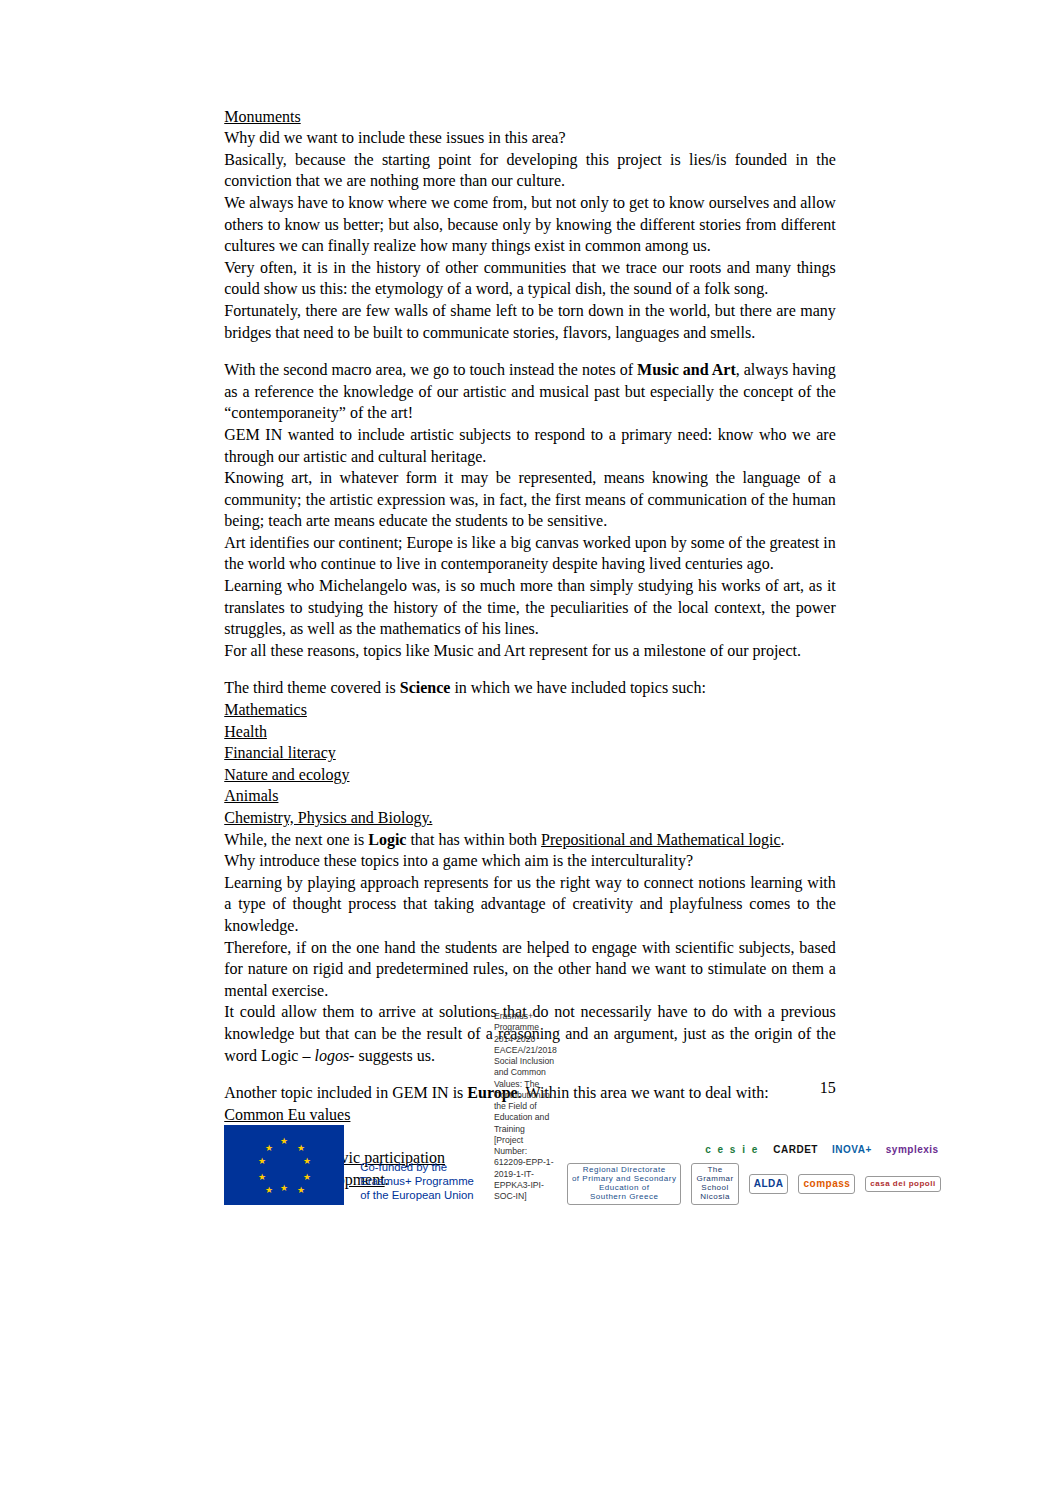Monuments
Why did we want to include these issues in this area?
Basically, because the starting point for developing this project is lies/is founded in the conviction that we are nothing more than our culture.
We always have to know where we come from, but not only to get to know ourselves and allow others to know us better; but also, because only by knowing the different stories from different cultures we can finally realize how many things exist in common among us.
Very often, it is in the history of other communities that we trace our roots and many things could show us this: the etymology of a word, a typical dish, the sound of a folk song.
Fortunately, there are few walls of shame left to be torn down in the world, but there are many bridges that need to be built to communicate stories, flavors, languages and smells.
With the second macro area, we go to touch instead the notes of Music and Art, always having as a reference the knowledge of our artistic and musical past but especially the concept of the “contemporaneity” of the art!
GEM IN wanted to include artistic subjects to respond to a primary need: know who we are through our artistic and cultural heritage.
Knowing art, in whatever form it may be represented, means knowing the language of a community; the artistic expression was, in fact, the first means of communication of the human being; teach arte means educate the students to be sensitive.
Art identifies our continent; Europe is like a big canvas worked upon by some of the greatest in the world who continue to live in contemporaneity despite having lived centuries ago.
Learning who Michelangelo was, is so much more than simply studying his works of art, as it translates to studying the history of the time, the peculiarities of the local context, the power struggles, as well as the mathematics of his lines.
For all these reasons, topics like Music and Art represent for us a milestone of our project.
The third theme covered is Science in which we have included topics such:
Mathematics
Health
Financial literacy
Nature and ecology
Animals
Chemistry, Physics and Biology.
While, the next one is Logic that has within both Prepositional and Mathematical logic.
Why introduce these topics into a game which aim is the interculturality?
Learning by playing approach represents for us the right way to connect notions learning with a type of thought process that taking advantage of creativity and playfulness comes to the knowledge.
Therefore, if on the one hand the students are helped to engage with scientific subjects, based for nature on rigid and predetermined rules, on the other hand we want to stimulate on them a mental exercise.
It could allow them to arrive at solutions that do not necessarily have to do with a previous knowledge but that can be the result of a reasoning and an argument, just as the origin of the word Logic – logos- suggests us.
Another topic included in GEM IN is Europe. Within this area we want to deal with:
Common Eu values
Eu politics
Democracy and civic participation
Sustainable development.
15
★ ★ ★ ★ ★ ★ ★ ★ ★ ★
Co-funded by the
Erasmus+ Programme
of the European Union
Erasmus+ Programme 2014-2020
EACEA/21/2018 Social Inclusion and Common Values: The
Contribution in the Field of Education and Training
[Project Number: 612209-EPP-1-2019-1-IT-EPPKA3-IPI-SOC-IN]
c e s i e CARDET INOVA+ symplexis
Regional Directorate
of Primary and Secondary
Education of
Southern Greece The
Grammar
School
Nicosia ALDA compass casa dei popoli